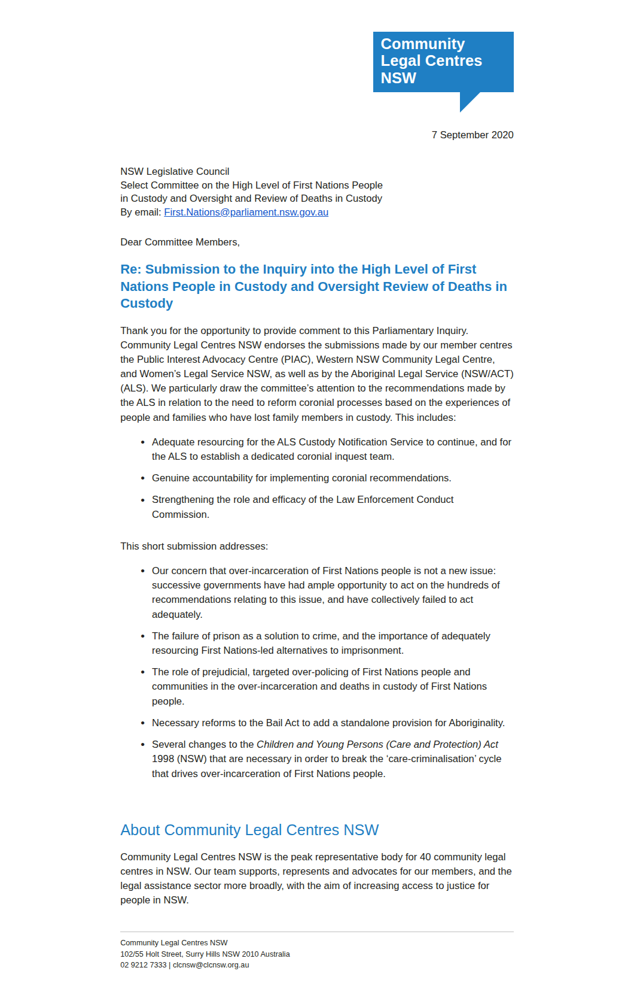Community Legal Centres NSW
7 September 2020
NSW Legislative Council
Select Committee on the High Level of First Nations People
in Custody and Oversight and Review of Deaths in Custody
By email: First.Nations@parliament.nsw.gov.au
Dear Committee Members,
Re: Submission to the Inquiry into the High Level of First Nations People in Custody and Oversight Review of Deaths in Custody
Thank you for the opportunity to provide comment to this Parliamentary Inquiry. Community Legal Centres NSW endorses the submissions made by our member centres the Public Interest Advocacy Centre (PIAC), Western NSW Community Legal Centre, and Women’s Legal Service NSW, as well as by the Aboriginal Legal Service (NSW/ACT) (ALS). We particularly draw the committee’s attention to the recommendations made by the ALS in relation to the need to reform coronial processes based on the experiences of people and families who have lost family members in custody. This includes:
Adequate resourcing for the ALS Custody Notification Service to continue, and for the ALS to establish a dedicated coronial inquest team.
Genuine accountability for implementing coronial recommendations.
Strengthening the role and efficacy of the Law Enforcement Conduct Commission.
This short submission addresses:
Our concern that over-incarceration of First Nations people is not a new issue: successive governments have had ample opportunity to act on the hundreds of recommendations relating to this issue, and have collectively failed to act adequately.
The failure of prison as a solution to crime, and the importance of adequately resourcing First Nations-led alternatives to imprisonment.
The role of prejudicial, targeted over-policing of First Nations people and communities in the over-incarceration and deaths in custody of First Nations people.
Necessary reforms to the Bail Act to add a standalone provision for Aboriginality.
Several changes to the Children and Young Persons (Care and Protection) Act 1998 (NSW) that are necessary in order to break the ‘care-criminalisation’ cycle that drives over-incarceration of First Nations people.
About Community Legal Centres NSW
Community Legal Centres NSW is the peak representative body for 40 community legal centres in NSW. Our team supports, represents and advocates for our members, and the legal assistance sector more broadly, with the aim of increasing access to justice for people in NSW.
Community Legal Centres NSW
102/55 Holt Street, Surry Hills NSW 2010 Australia
02 9212 7333 | clcnsw@clcnsw.org.au